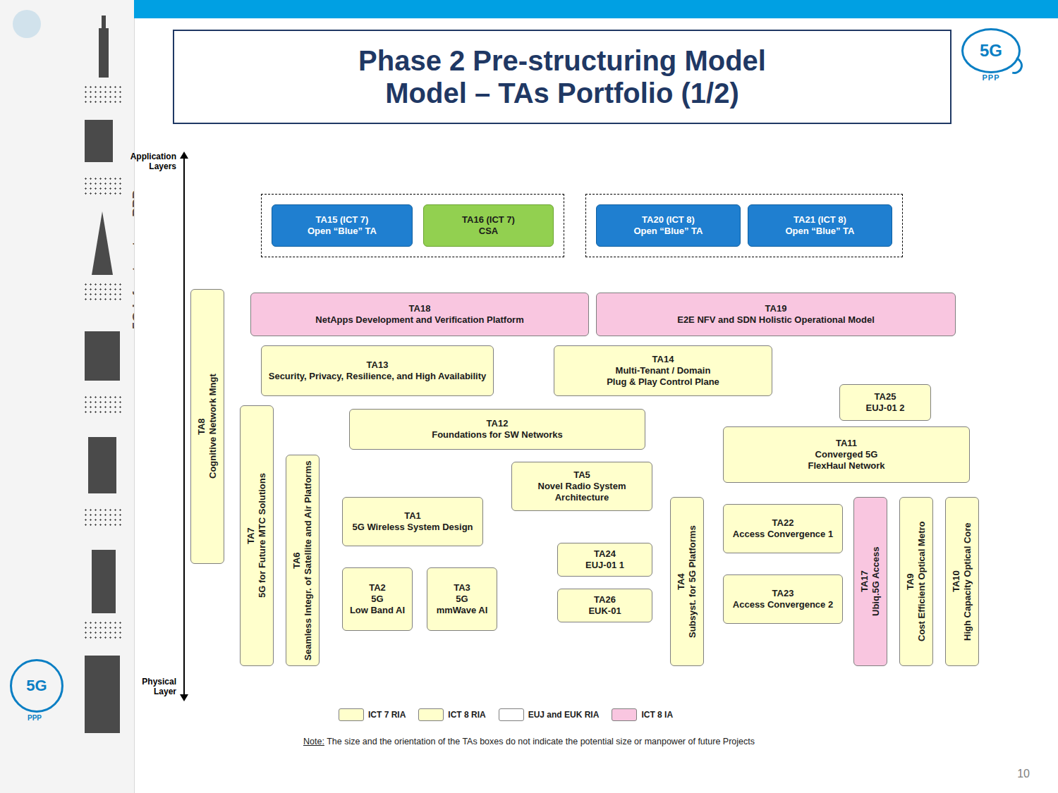5G Infrastructure PPP
The European path towards global next generation
communication networks
5G
PPP
Phase 2 Pre-structuring Model
Model – TAs Portfolio (1/2)
5G
PPP
Application
Layers
Physical
Layer
TA15 (ICT 7)
Open “Blue” TA
TA16 (ICT 7)
CSA
TA20 (ICT 8)
Open “Blue” TA
TA21 (ICT 8)
Open “Blue” TA
TA8
Cognitive Network Mngt
TA18
NetApps Development and Verification Platform
TA19
E2E NFV and SDN Holistic Operational Model
TA13
Security, Privacy, Resilience, and High Availability
TA14
Multi-Tenant / Domain
Plug & Play Control Plane
TA25
EUJ-01 2
TA7
5G for Future MTC Solutions
TA12
Foundations for SW Networks
TA11
Converged 5G
FlexHaul Network
TA6
Seamless Integr. of Satellite and Air Platforms
TA5
Novel Radio System Architecture
TA1
5G Wireless System Design
TA4
Subsyst. for 5G Platforms
TA22
Access Convergence 1
TA17
Ubiq.5G Access
TA9
Cost Efficient Optical Metro
TA10
High Capacity Optical Core
TA24
EUJ-01 1
TA2
5G
Low Band AI
TA3
5G
mmWave AI
TA26
EUK-01
TA23
Access Convergence 2
ICT 7 RIA
ICT 8 RIA
EUJ and EUK RIA
ICT 8 IA
Note: The size and the orientation of the TAs boxes do not indicate the potential size or manpower of future Projects
10